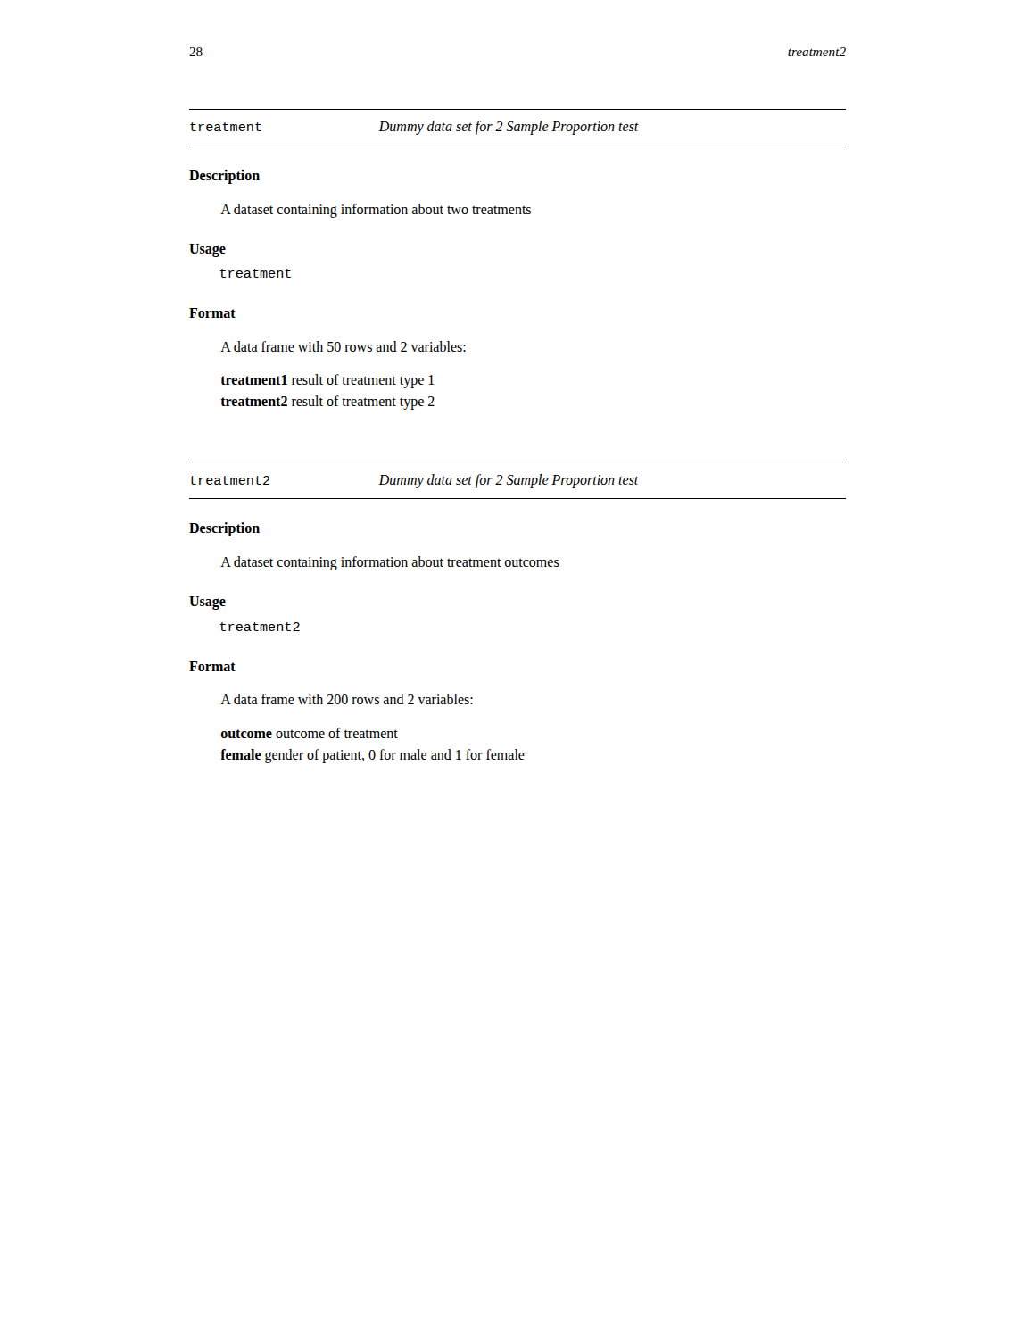28 treatment2
treatment Dummy data set for 2 Sample Proportion test
Description
A dataset containing information about two treatments
Usage
treatment
Format
A data frame with 50 rows and 2 variables:
treatment1 result of treatment type 1
treatment2 result of treatment type 2
treatment2 Dummy data set for 2 Sample Proportion test
Description
A dataset containing information about treatment outcomes
Usage
treatment2
Format
A data frame with 200 rows and 2 variables:
outcome outcome of treatment
female gender of patient, 0 for male and 1 for female